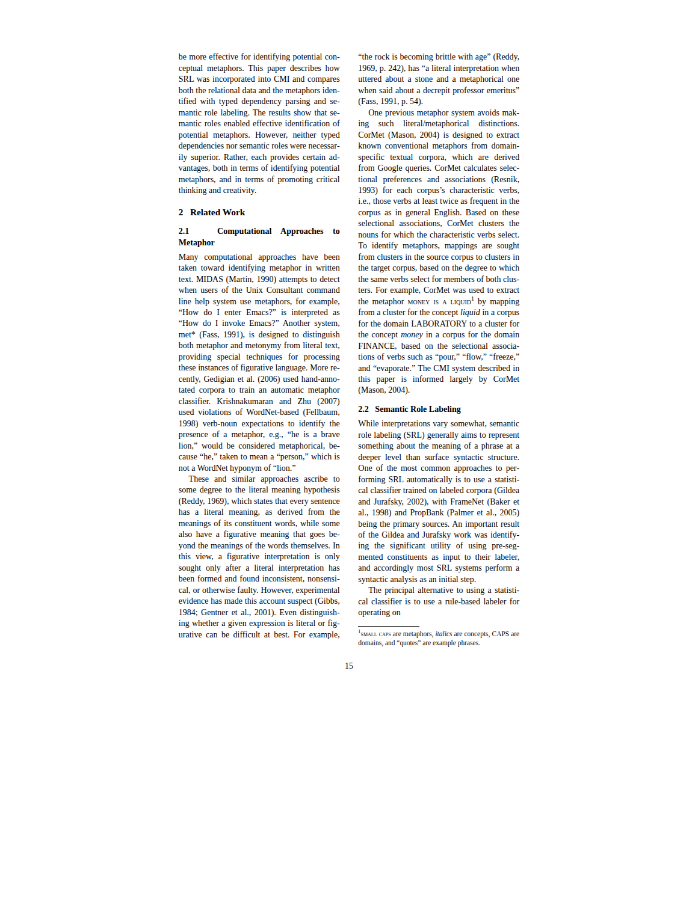be more effective for identifying potential conceptual metaphors. This paper describes how SRL was incorporated into CMI and compares both the relational data and the metaphors identified with typed dependency parsing and semantic role labeling. The results show that semantic roles enabled effective identification of potential metaphors. However, neither typed dependencies nor semantic roles were necessarily superior. Rather, each provides certain advantages, both in terms of identifying potential metaphors, and in terms of promoting critical thinking and creativity.
2 Related Work
2.1 Computational Approaches to Metaphor
Many computational approaches have been taken toward identifying metaphor in written text. MIDAS (Martin, 1990) attempts to detect when users of the Unix Consultant command line help system use metaphors, for example, “How do I enter Emacs?” is interpreted as “How do I invoke Emacs?” Another system, met* (Fass, 1991), is designed to distinguish both metaphor and metonymy from literal text, providing special techniques for processing these instances of figurative language. More recently, Gedigian et al. (2006) used hand-annotated corpora to train an automatic metaphor classifier. Krishnakumaran and Zhu (2007) used violations of WordNet-based (Fellbaum, 1998) verb-noun expectations to identify the presence of a metaphor, e.g., “he is a brave lion,” would be considered metaphorical, because “he,” taken to mean a “person,” which is not a WordNet hyponym of “lion.”
These and similar approaches ascribe to some degree to the literal meaning hypothesis (Reddy, 1969), which states that every sentence has a literal meaning, as derived from the meanings of its constituent words, while some also have a figurative meaning that goes beyond the meanings of the words themselves. In this view, a figurative interpretation is only sought only after a literal interpretation has been formed and found inconsistent, nonsensical, or otherwise faulty. However, experimental evidence has made this account suspect (Gibbs, 1984; Gentner et al., 2001). Even distinguishing whether a given expression is literal or figurative can be difficult at best. For example, “the rock is becoming brittle with age” (Reddy, 1969, p. 242), has “a literal interpretation when uttered about a stone and a metaphorical one when said about a decrepit professor emeritus” (Fass, 1991, p. 54).
One previous metaphor system avoids making such literal/metaphorical distinctions. CorMet (Mason, 2004) is designed to extract known conventional metaphors from domain-specific textual corpora, which are derived from Google queries. CorMet calculates selectional preferences and associations (Resnik, 1993) for each corpus’s characteristic verbs, i.e., those verbs at least twice as frequent in the corpus as in general English. Based on these selectional associations, CorMet clusters the nouns for which the characteristic verbs select. To identify metaphors, mappings are sought from clusters in the source corpus to clusters in the target corpus, based on the degree to which the same verbs select for members of both clusters. For example, CorMet was used to extract the metaphor money is a liquid1 by mapping from a cluster for the concept liquid in a corpus for the domain LABORATORY to a cluster for the concept money in a corpus for the domain FINANCE, based on the selectional associations of verbs such as “pour,” “flow,” “freeze,” and “evaporate.” The CMI system described in this paper is informed largely by CorMet (Mason, 2004).
2.2 Semantic Role Labeling
While interpretations vary somewhat, semantic role labeling (SRL) generally aims to represent something about the meaning of a phrase at a deeper level than surface syntactic structure. One of the most common approaches to performing SRL automatically is to use a statistical classifier trained on labeled corpora (Gildea and Jurafsky, 2002), with FrameNet (Baker et al., 1998) and PropBank (Palmer et al., 2005) being the primary sources. An important result of the Gildea and Jurafsky work was identifying the significant utility of using pre-segmented constituents as input to their labeler, and accordingly most SRL systems perform a syntactic analysis as an initial step.
The principal alternative to using a statistical classifier is to use a rule-based labeler for operating on
1small caps are metaphors, italics are concepts, CAPS are domains, and “quotes” are example phrases.
15